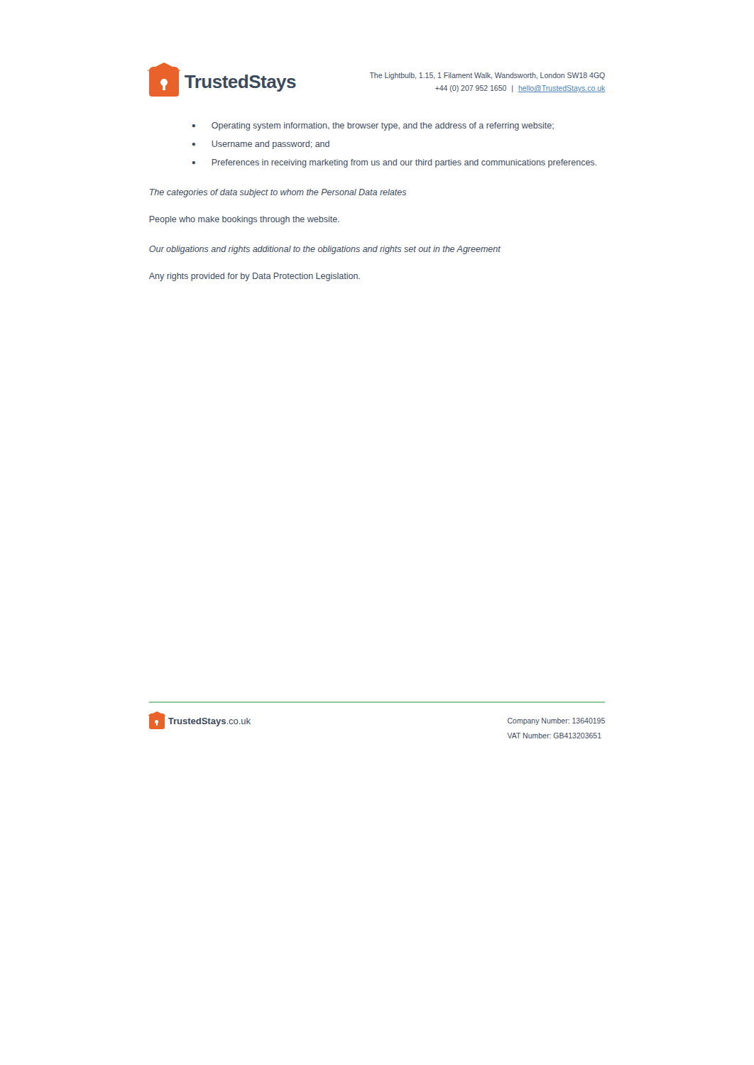TrustedStays
The Lightbulb, 1.15, 1 Filament Walk, Wandsworth, London SW18 4GQ
+44 (0) 207 952 1650 | hello@TrustedStays.co.uk
Operating system information, the browser type, and the address of a referring website;
Username and password; and
Preferences in receiving marketing from us and our third parties and communications preferences.
The categories of data subject to whom the Personal Data relates
People who make bookings through the website.
Our obligations and rights additional to the obligations and rights set out in the Agreement
Any rights provided for by Data Protection Legislation.
TrustedStays.co.uk
Company Number: 13640195
VAT Number: GB413203651